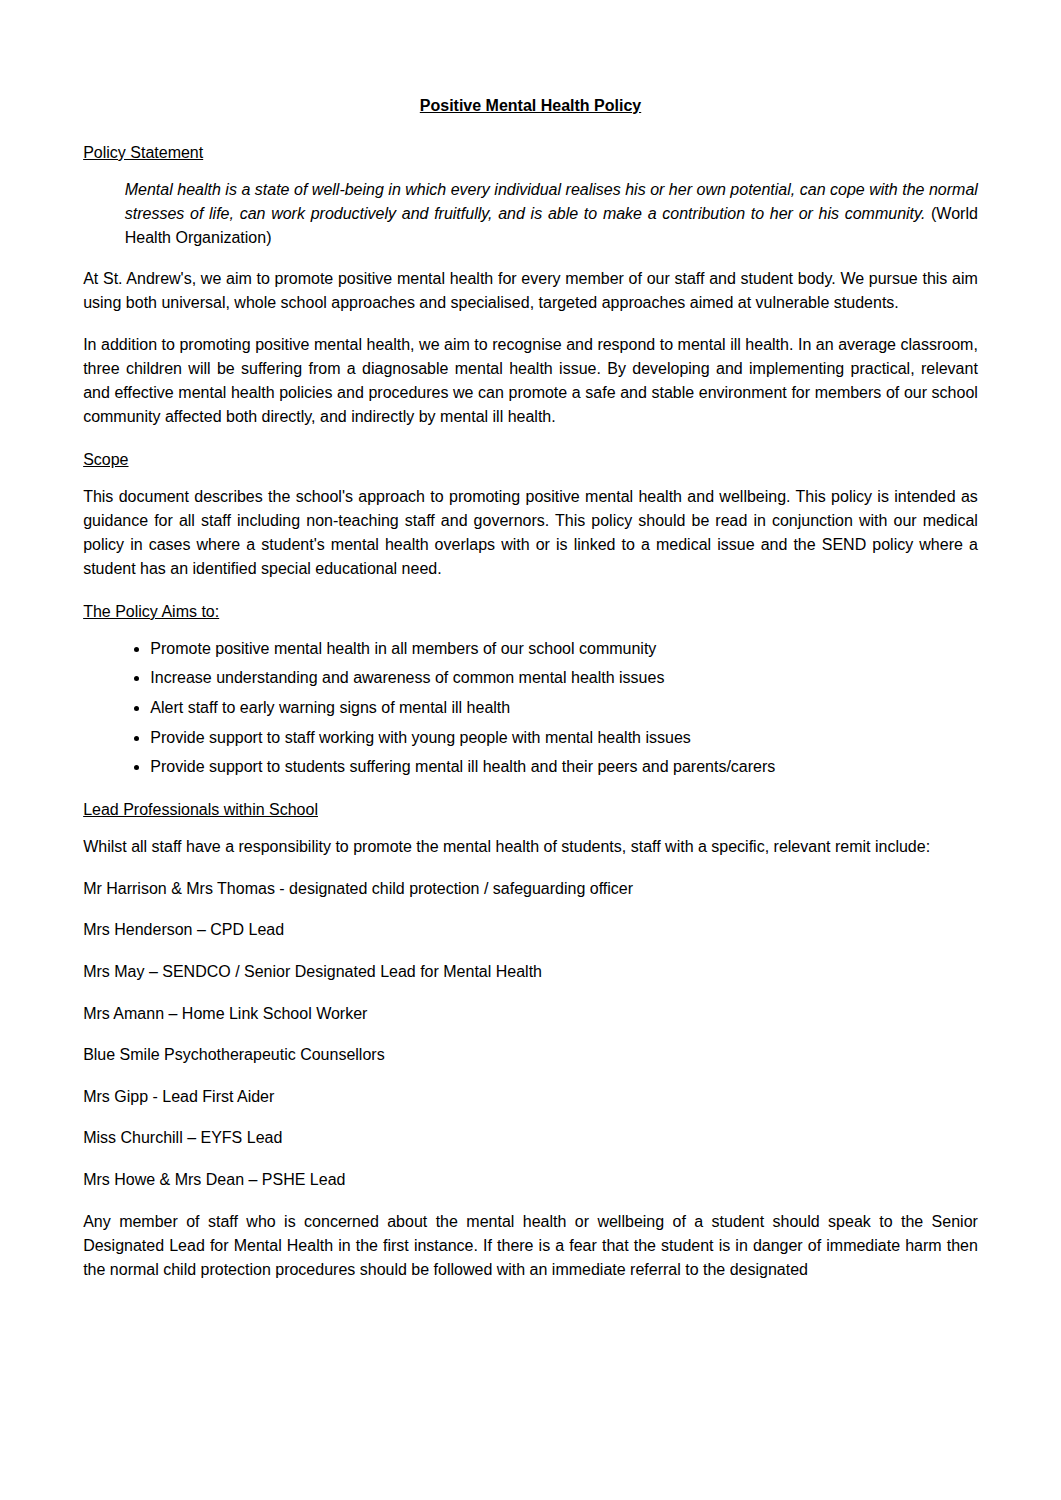Positive Mental Health Policy
Policy Statement
Mental health is a state of well-being in which every individual realises his or her own potential, can cope with the normal stresses of life, can work productively and fruitfully, and is able to make a contribution to her or his community. (World Health Organization)
At St. Andrew's, we aim to promote positive mental health for every member of our staff and student body. We pursue this aim using both universal, whole school approaches and specialised, targeted approaches aimed at vulnerable students.
In addition to promoting positive mental health, we aim to recognise and respond to mental ill health. In an average classroom, three children will be suffering from a diagnosable mental health issue. By developing and implementing practical, relevant and effective mental health policies and procedures we can promote a safe and stable environment for members of our school community affected both directly, and indirectly by mental ill health.
Scope
This document describes the school's approach to promoting positive mental health and wellbeing. This policy is intended as guidance for all staff including non-teaching staff and governors. This policy should be read in conjunction with our medical policy in cases where a student's mental health overlaps with or is linked to a medical issue and the SEND policy where a student has an identified special educational need.
The Policy Aims to:
Promote positive mental health in all members of our school community
Increase understanding and awareness of common mental health issues
Alert staff to early warning signs of mental ill health
Provide support to staff working with young people with mental health issues
Provide support to students suffering mental ill health and their peers and parents/carers
Lead Professionals within School
Whilst all staff have a responsibility to promote the mental health of students, staff with a specific, relevant remit include:
Mr Harrison & Mrs Thomas - designated child protection / safeguarding officer
Mrs Henderson – CPD Lead
Mrs May – SENDCO / Senior Designated Lead for Mental Health
Mrs Amann – Home Link School Worker
Blue Smile Psychotherapeutic Counsellors
Mrs Gipp - Lead First Aider
Miss Churchill – EYFS Lead
Mrs Howe & Mrs Dean – PSHE Lead
Any member of staff who is concerned about the mental health or wellbeing of a student should speak to the Senior Designated Lead for Mental Health in the first instance. If there is a fear that the student is in danger of immediate harm then the normal child protection procedures should be followed with an immediate referral to the designated